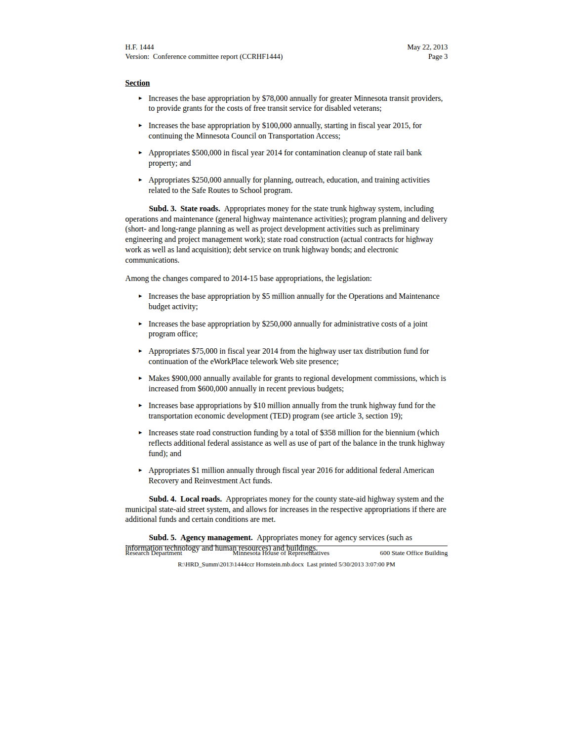H.F. 1444
Version: Conference committee report (CCRHF1444)
May 22, 2013
Page 3
Section
Increases the base appropriation by $78,000 annually for greater Minnesota transit providers, to provide grants for the costs of free transit service for disabled veterans;
Increases the base appropriation by $100,000 annually, starting in fiscal year 2015, for continuing the Minnesota Council on Transportation Access;
Appropriates $500,000 in fiscal year 2014 for contamination cleanup of state rail bank property; and
Appropriates $250,000 annually for planning, outreach, education, and training activities related to the Safe Routes to School program.
Subd. 3. State roads. Appropriates money for the state trunk highway system, including operations and maintenance (general highway maintenance activities); program planning and delivery (short- and long-range planning as well as project development activities such as preliminary engineering and project management work); state road construction (actual contracts for highway work as well as land acquisition); debt service on trunk highway bonds; and electronic communications.
Among the changes compared to 2014-15 base appropriations, the legislation:
Increases the base appropriation by $5 million annually for the Operations and Maintenance budget activity;
Increases the base appropriation by $250,000 annually for administrative costs of a joint program office;
Appropriates $75,000 in fiscal year 2014 from the highway user tax distribution fund for continuation of the eWorkPlace telework Web site presence;
Makes $900,000 annually available for grants to regional development commissions, which is increased from $600,000 annually in recent previous budgets;
Increases base appropriations by $10 million annually from the trunk highway fund for the transportation economic development (TED) program (see article 3, section 19);
Increases state road construction funding by a total of $358 million for the biennium (which reflects additional federal assistance as well as use of part of the balance in the trunk highway fund); and
Appropriates $1 million annually through fiscal year 2016 for additional federal American Recovery and Reinvestment Act funds.
Subd. 4. Local roads. Appropriates money for the county state-aid highway system and the municipal state-aid street system, and allows for increases in the respective appropriations if there are additional funds and certain conditions are met.
Subd. 5. Agency management. Appropriates money for agency services (such as information technology and human resources) and buildings.
Research Department Minnesota House of Representatives 600 State Office Building
R:\HRD_Summ\2013\1444ccr Hornstein.mb.docx Last printed 5/30/2013 3:07:00 PM